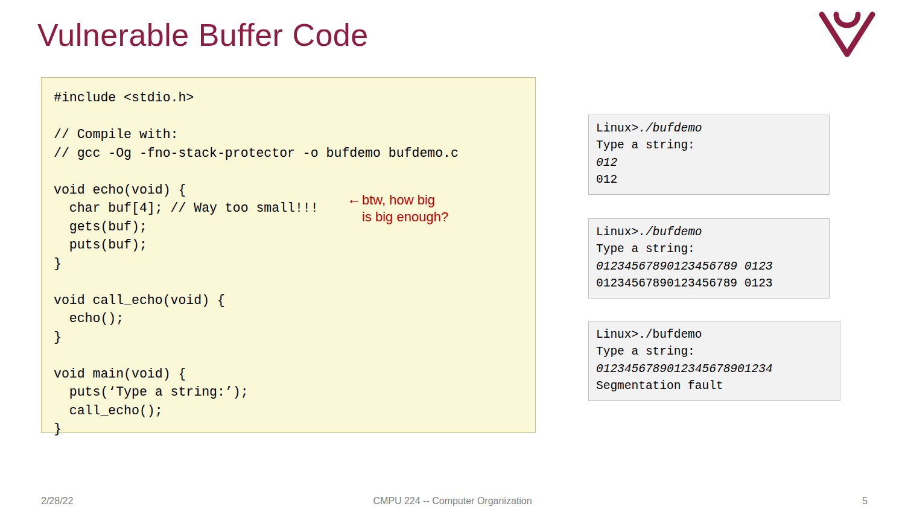Vulnerable Buffer Code
#include <stdio.h>

// Compile with:
// gcc -Og -fno-stack-protector -o bufdemo bufdemo.c

void echo(void) {
  char buf[4]; // Way too small!!!
  gets(buf);
  puts(buf);
}

void call_echo(void) {
  echo();
}

void main(void) {
  puts(‘Type a string:’);
  call_echo();
}
←
btw, how big
is big enough?
Linux>./bufdemo Type a string: 012 012
Linux>./bufdemo Type a string: 01234567890123456789 0123 01234567890123456789 0123
Linux>./bufdemo Type a string: 0123456789012345678901234 Segmentation fault
2/28/22 CMPU 224 -- Computer Organization 5